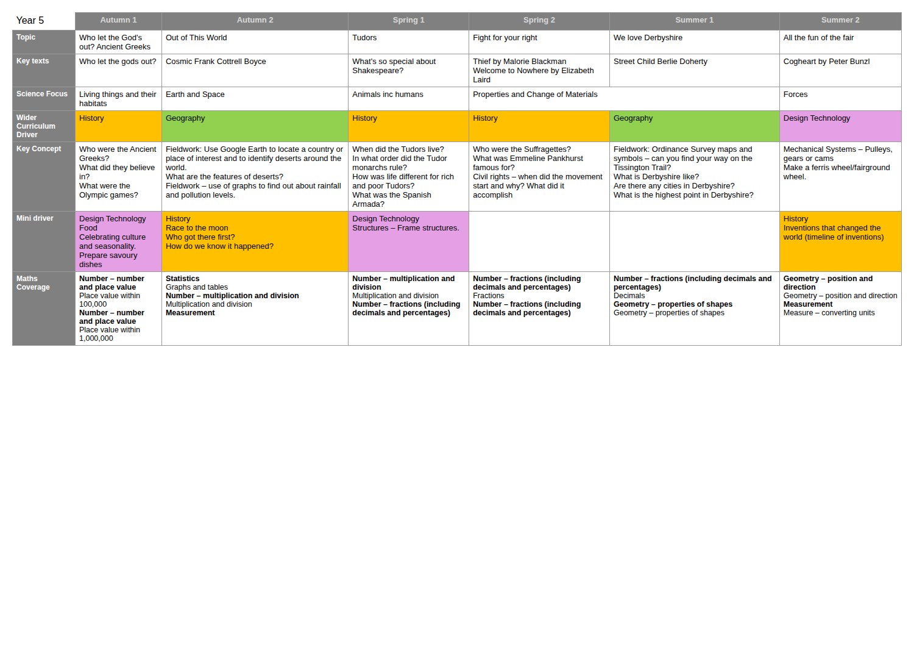| Year 5 | Autumn 1 | Autumn 2 | Spring 1 | Spring 2 | Summer 1 | Summer 2 |
| Topic | Who let the God's out? Ancient Greeks | Out of This World | Tudors | Fight for your right | We love Derbyshire | All the fun of the fair |
| Key texts | Who let the gods out? | Cosmic Frank Cottrell Boyce | What's so special about Shakespeare? | Thief by Malorie Blackman Welcome to Nowhere by Elizabeth Laird | Street Child Berlie Doherty | Cogheart by Peter Bunzl |
| Science Focus | Living things and their habitats | Earth and Space | Animals inc humans | Properties and Change of Materials | Forces |
| Wider Curriculum Driver | History | Geography | History | History | Geography | Design Technology |
| Key Concept | Who were the Ancient Greeks? What did they believe in? What were the Olympic games? | Fieldwork: Use Google Earth to locate a country or place of interest and to identify deserts around the world. What are the features of deserts? Fieldwork – use of graphs to find out about rainfall and pollution levels. | When did the Tudors live? In what order did the Tudor monarchs rule? How was life different for rich and poor Tudors? What was the Spanish Armada? | Who were the Suffragettes? What was Emmeline Pankhurst famous for? Civil rights – when did the movement start and why? What did it accomplish | Fieldwork: Ordinance Survey maps and symbols – can you find your way on the Tissington Trail? What is Derbyshire like? Are there any cities in Derbyshire? What is the highest point in Derbyshire? | Mechanical Systems – Pulleys, gears or cams Make a ferris wheel/fairground wheel. |
| Mini driver | Design Technology Food Celebrating culture and seasonality. Prepare savoury dishes | History Race to the moon Who got there first? How do we know it happened? | Design Technology Structures – Frame structures. | | | History Inventions that changed the world (timeline of inventions) |
| Maths Coverage | Number – number and place value Place value within 100,000 Number – number and place value Place value within 1,000,000 | Statistics Graphs and tables Number – multiplication and division Multiplication and division Measurement | Number – multiplication and division Multiplication and division Number – fractions (including decimals and percentages) | Number – fractions (including decimals and percentages) Fractions Number – fractions (including decimals and percentages) | Number – fractions (including decimals and percentages) Decimals Geometry – properties of shapes Geometry – properties of shapes | Geometry – position and direction Geometry – position and direction Measurement Measure – converting units |